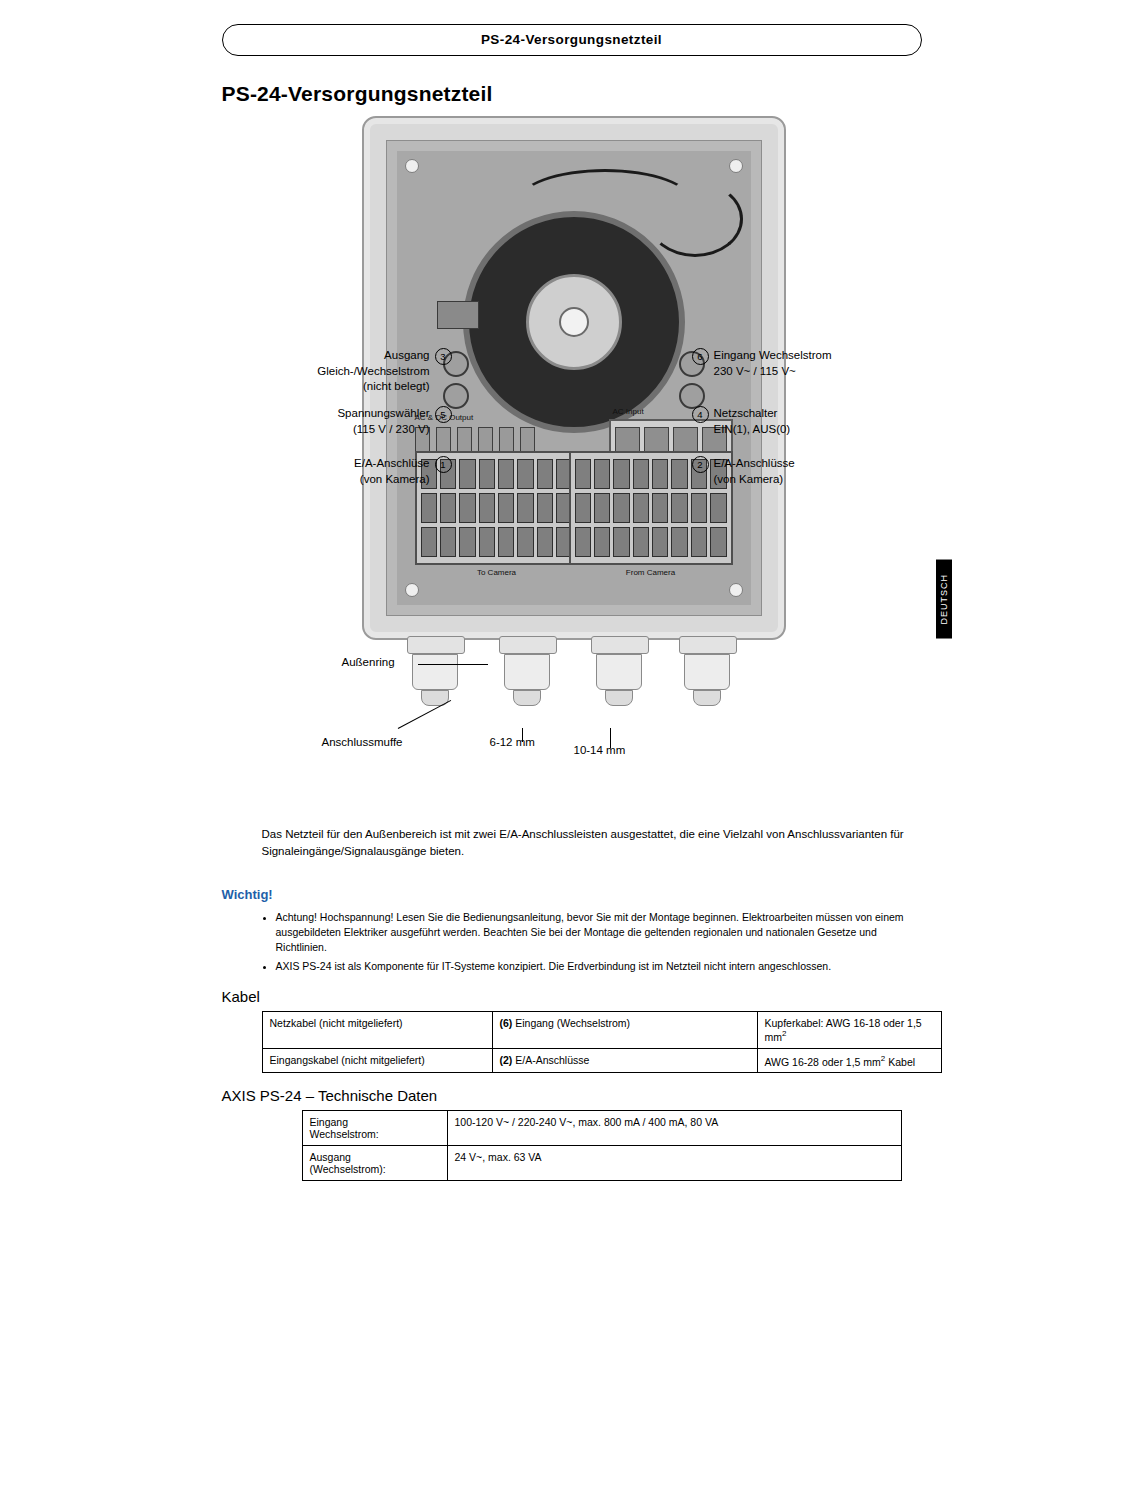PS-24-Versorgungsnetzteil
PS-24-Versorgungsnetzteil
DEUTSCH
AC & DC Output
230
AC Input
To Camera
From Camera
Ausgang
Gleich-/Wechselstrom
(nicht belegt) 3
Spannungswähler
(115 V / 230 V) 5
E/A-Anschlüse
(von Kamera) 1
6 Eingang Wechselstrom
230 V~ / 115 V~
4 Netzschalter
EIN(1), AUS(0)
2 E/A-Anschlüsse
(von Kamera)
Außenring
Anschlussmuffe
6-12 mm
10-14 mm
Das Netzteil für den Außenbereich ist mit zwei E/A-Anschlussleisten ausgestattet, die eine Vielzahl von Anschlussvarianten für Signaleingänge/Signalausgänge bieten.
Wichtig!
Achtung! Hochspannung! Lesen Sie die Bedienungsanleitung, bevor Sie mit der Montage beginnen. Elektroarbeiten müssen von einem ausgebildeten Elektriker ausgeführt werden. Beachten Sie bei der Montage die geltenden regionalen und nationalen Gesetze und Richtlinien.
AXIS PS-24 ist als Komponente für IT-Systeme konzipiert. Die Erdverbindung ist im Netzteil nicht intern angeschlossen.
Kabel
| Netzkabel (nicht mitgeliefert) | (6) Eingang (Wechselstrom) | Kupferkabel: AWG 16-18 oder 1,5 mm 2 |
| Eingangskabel (nicht mitgeliefert) | (2) E/A-Anschlüsse | AWG 16-28 oder 1,5 mm 2 Kabel |
AXIS PS-24 – Technische Daten
| Eingang Wechselstrom: | 100-120 V~ / 220-240 V~, max. 800 mA / 400 mA, 80 VA |
| Ausgang (Wechselstrom): | 24 V~, max. 63 VA |